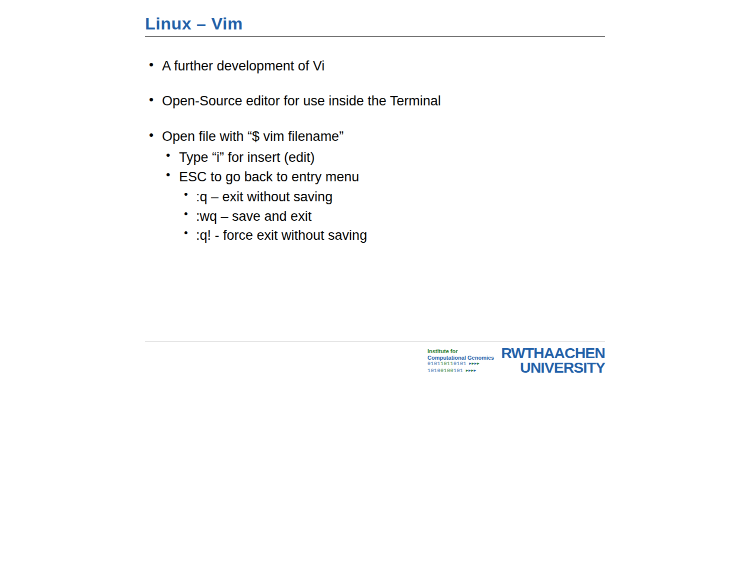Linux – Vim
A further development of Vi
Open-Source editor for use inside the Terminal
Open file with “$ vim filename”
Type “i” for insert (edit)
ESC to go back to entry menu
:q – exit without saving
:wq – save and exit
:q! - force exit without saving
Institute for
Computational Genomics
010110110101▸▸▸▸
10100100101▸▸▸▸
RWTH AACHEN
UNIVERSITY